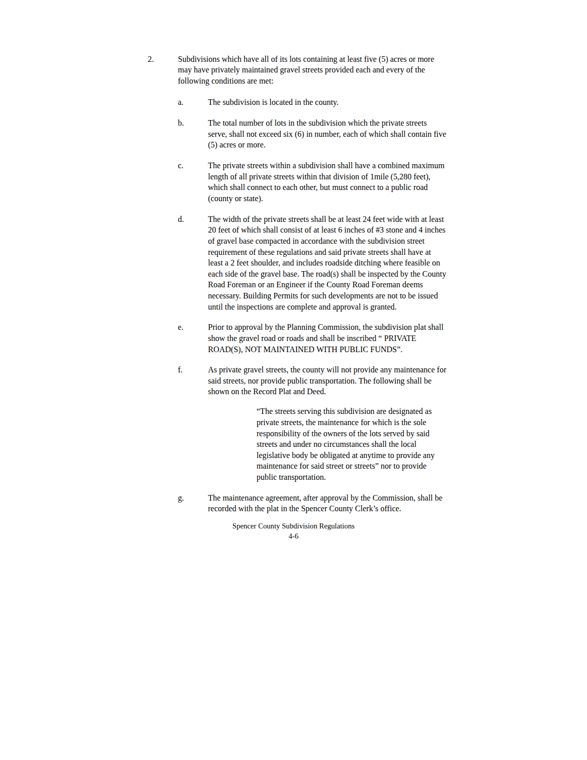2.
Subdivisions which have all of its lots containing at least five (5) acres or more may have privately maintained gravel streets provided each and every of the following conditions are met:
a.
The subdivision is located in the county.
b.
The total number of lots in the subdivision which the private streets serve, shall not exceed six (6) in number, each of which shall contain five (5) acres or more.
c.
The private streets within a subdivision shall have a combined maximum length of all private streets within that division of 1mile (5,280 feet), which shall connect to each other, but must connect to a public road (county or state).
d.
The width of the private streets shall be at least 24 feet wide with at least 20 feet of which shall consist of at least 6 inches of #3 stone and 4 inches of gravel base compacted in accordance with the subdivision street requirement of these regulations and said private streets shall have at least a 2 feet shoulder, and includes roadside ditching where feasible on each side of the gravel base. The road(s) shall be inspected by the County Road Foreman or an Engineer if the County Road Foreman deems necessary. Building Permits for such developments are not to be issued until the inspections are complete and approval is granted.
e.
Prior to approval by the Planning Commission, the subdivision plat shall show the gravel road or roads and shall be inscribed “ PRIVATE ROAD(S), NOT MAINTAINED WITH PUBLIC FUNDS”.
f.
As private gravel streets, the county will not provide any maintenance for said streets, nor provide public transportation. The following shall be shown on the Record Plat and Deed.
“The streets serving this subdivision are designated as private streets, the maintenance for which is the sole responsibility of the owners of the lots served by said streets and under no circumstances shall the local legislative body be obligated at anytime to provide any maintenance for said street or streets” nor to provide public transportation.
g.
The maintenance agreement, after approval by the Commission, shall be recorded with the plat in the Spencer County Clerk’s office.
Spencer County Subdivision Regulations
4-6